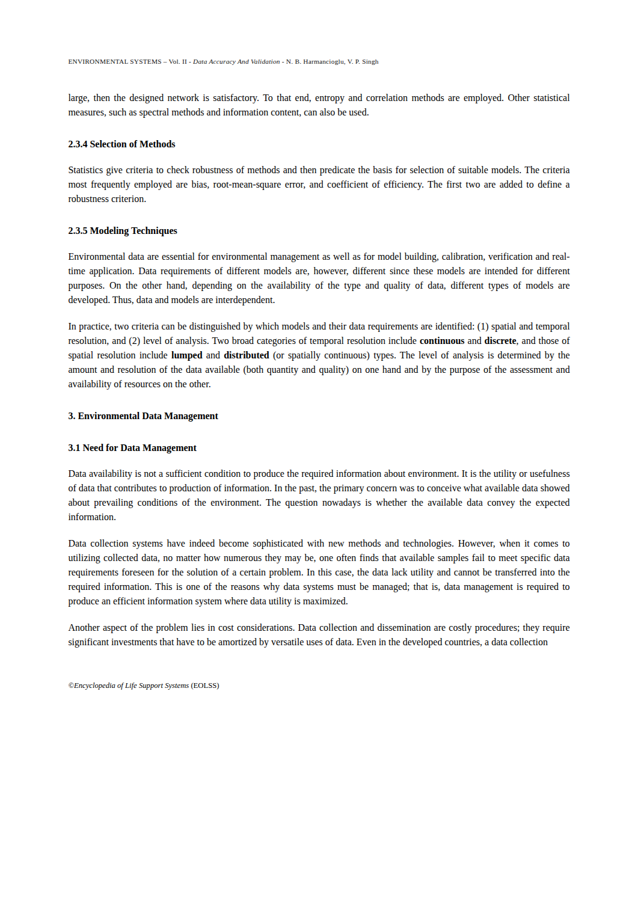ENVIRONMENTAL SYSTEMS – Vol. II - Data Accuracy And Validation - N. B. Harmancioglu, V. P. Singh
large, then the designed network is satisfactory. To that end, entropy and correlation methods are employed. Other statistical measures, such as spectral methods and information content, can also be used.
2.3.4 Selection of Methods
Statistics give criteria to check robustness of methods and then predicate the basis for selection of suitable models. The criteria most frequently employed are bias, root-mean-square error, and coefficient of efficiency. The first two are added to define a robustness criterion.
2.3.5 Modeling Techniques
Environmental data are essential for environmental management as well as for model building, calibration, verification and real-time application. Data requirements of different models are, however, different since these models are intended for different purposes. On the other hand, depending on the availability of the type and quality of data, different types of models are developed. Thus, data and models are interdependent.
In practice, two criteria can be distinguished by which models and their data requirements are identified: (1) spatial and temporal resolution, and (2) level of analysis. Two broad categories of temporal resolution include continuous and discrete, and those of spatial resolution include lumped and distributed (or spatially continuous) types. The level of analysis is determined by the amount and resolution of the data available (both quantity and quality) on one hand and by the purpose of the assessment and availability of resources on the other.
3. Environmental Data Management
3.1 Need for Data Management
Data availability is not a sufficient condition to produce the required information about environment. It is the utility or usefulness of data that contributes to production of information. In the past, the primary concern was to conceive what available data showed about prevailing conditions of the environment. The question nowadays is whether the available data convey the expected information.
Data collection systems have indeed become sophisticated with new methods and technologies. However, when it comes to utilizing collected data, no matter how numerous they may be, one often finds that available samples fail to meet specific data requirements foreseen for the solution of a certain problem. In this case, the data lack utility and cannot be transferred into the required information. This is one of the reasons why data systems must be managed; that is, data management is required to produce an efficient information system where data utility is maximized.
Another aspect of the problem lies in cost considerations. Data collection and dissemination are costly procedures; they require significant investments that have to be amortized by versatile uses of data. Even in the developed countries, a data collection
©Encyclopedia of Life Support Systems (EOLSS)